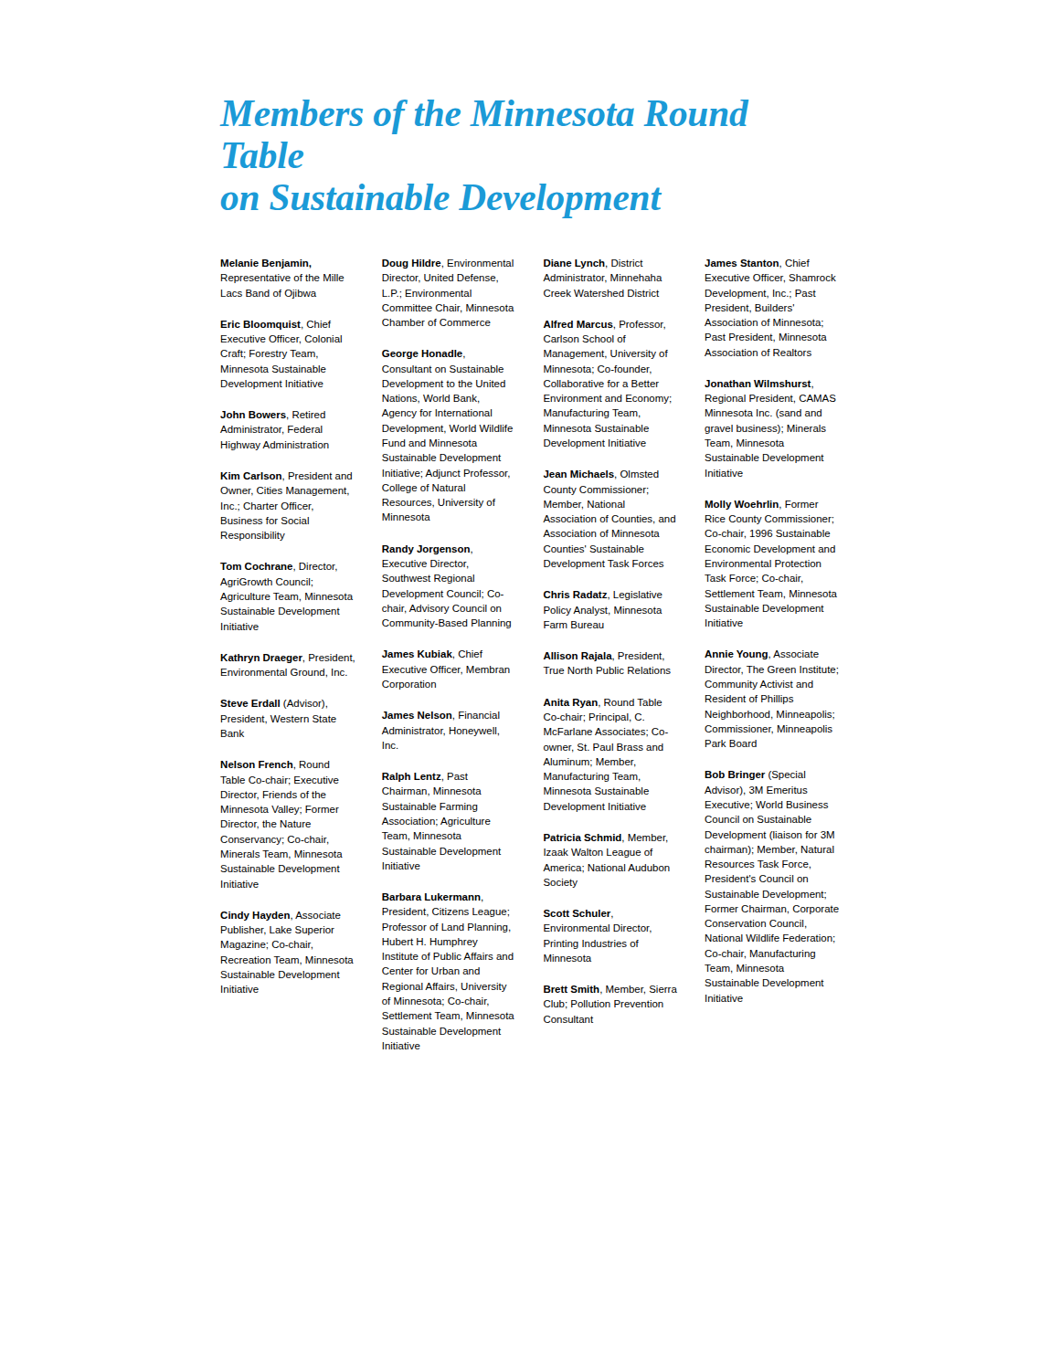Members of the Minnesota Round Table
on Sustainable Development
Melanie Benjamin, Representative of the Mille Lacs Band of Ojibwa
Eric Bloomquist, Chief Executive Officer, Colonial Craft; Forestry Team, Minnesota Sustainable Development Initiative
John Bowers, Retired Administrator, Federal Highway Administration
Kim Carlson, President and Owner, Cities Management, Inc.; Charter Officer, Business for Social Responsibility
Tom Cochrane, Director, AgriGrowth Council; Agriculture Team, Minnesota Sustainable Development Initiative
Kathryn Draeger, President, Environmental Ground, Inc.
Steve Erdall (Advisor), President, Western State Bank
Nelson French, Round Table Co-chair; Executive Director, Friends of the Minnesota Valley; Former Director, the Nature Conservancy; Co-chair, Minerals Team, Minnesota Sustainable Development Initiative
Cindy Hayden, Associate Publisher, Lake Superior Magazine; Co-chair, Recreation Team, Minnesota Sustainable Development Initiative
Doug Hildre, Environmental Director, United Defense, L.P.; Environmental Committee Chair, Minnesota Chamber of Commerce
George Honadle, Consultant on Sustainable Development to the United Nations, World Bank, Agency for International Development, World Wildlife Fund and Minnesota Sustainable Development Initiative; Adjunct Professor, College of Natural Resources, University of Minnesota
Randy Jorgenson, Executive Director, Southwest Regional Development Council; Co-chair, Advisory Council on Community-Based Planning
James Kubiak, Chief Executive Officer, Membran Corporation
James Nelson, Financial Administrator, Honeywell, Inc.
Ralph Lentz, Past Chairman, Minnesota Sustainable Farming Association; Agriculture Team, Minnesota Sustainable Development Initiative
Barbara Lukermann, President, Citizens League; Professor of Land Planning, Hubert H. Humphrey Institute of Public Affairs and Center for Urban and Regional Affairs, University of Minnesota; Co-chair, Settlement Team, Minnesota Sustainable Development Initiative
Diane Lynch, District Administrator, Minnehaha Creek Watershed District
Alfred Marcus, Professor, Carlson School of Management, University of Minnesota; Co-founder, Collaborative for a Better Environment and Economy; Manufacturing Team, Minnesota Sustainable Development Initiative
Jean Michaels, Olmsted County Commissioner; Member, National Association of Counties, and Association of Minnesota Counties' Sustainable Development Task Forces
Chris Radatz, Legislative Policy Analyst, Minnesota Farm Bureau
Allison Rajala, President, True North Public Relations
Anita Ryan, Round Table Co-chair; Principal, C. McFarlane Associates; Co-owner, St. Paul Brass and Aluminum; Member, Manufacturing Team, Minnesota Sustainable Development Initiative
Patricia Schmid, Member, Izaak Walton League of America; National Audubon Society
Scott Schuler, Environmental Director, Printing Industries of Minnesota
Brett Smith, Member, Sierra Club; Pollution Prevention Consultant
James Stanton, Chief Executive Officer, Shamrock Development, Inc.; Past President, Builders' Association of Minnesota; Past President, Minnesota Association of Realtors
Jonathan Wilmshurst, Regional President, CAMAS Minnesota Inc. (sand and gravel business); Minerals Team, Minnesota Sustainable Development Initiative
Molly Woehrlin, Former Rice County Commissioner; Co-chair, 1996 Sustainable Economic Development and Environmental Protection Task Force; Co-chair, Settlement Team, Minnesota Sustainable Development Initiative
Annie Young, Associate Director, The Green Institute; Community Activist and Resident of Phillips Neighborhood, Minneapolis; Commissioner, Minneapolis Park Board
Bob Bringer (Special Advisor), 3M Emeritus Executive; World Business Council on Sustainable Development (liaison for 3M chairman); Member, Natural Resources Task Force, President's Council on Sustainable Development; Former Chairman, Corporate Conservation Council, National Wildlife Federation; Co-chair, Manufacturing Team, Minnesota Sustainable Development Initiative